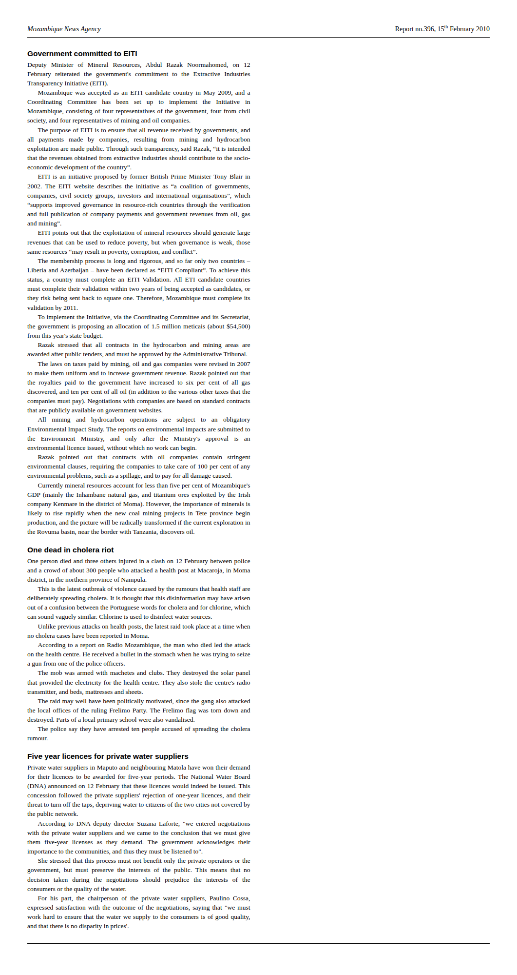Mozambique News Agency Report no.396, 15th February 2010
Government committed to EITI
Deputy Minister of Mineral Resources, Abdul Razak Noormahomed, on 12 February reiterated the government's commitment to the Extractive Industries Transparency Initiative (EITI).
Mozambique was accepted as an EITI candidate country in May 2009, and a Coordinating Committee has been set up to implement the Initiative in Mozambique, consisting of four representatives of the government, four from civil society, and four representatives of mining and oil companies.
The purpose of EITI is to ensure that all revenue received by governments, and all payments made by companies, resulting from mining and hydrocarbon exploitation are made public. Through such transparency, said Razak, “it is intended that the revenues obtained from extractive industries should contribute to the socio-economic development of the country”.
EITI is an initiative proposed by former British Prime Minister Tony Blair in 2002. The EITI website describes the initiative as “a coalition of governments, companies, civil society groups, investors and international organisations”, which “supports improved governance in resource-rich countries through the verification and full publication of company payments and government revenues from oil, gas and mining”.
EITI points out that the exploitation of mineral resources should generate large revenues that can be used to reduce poverty, but when governance is weak, those same resources “may result in poverty, corruption, and conflict”.
The membership process is long and rigorous, and so far only two countries – Liberia and Azerbaijan – have been declared as “EITI Compliant”. To achieve this status, a country must complete an EITI Validation. All ETI candidate countries must complete their validation within two years of being accepted as candidates, or they risk being sent back to square one. Therefore, Mozambique must complete its validation by 2011.
To implement the Initiative, via the Coordinating Committee and its Secretariat, the government is proposing an allocation of 1.5 million meticais (about $54,500) from this year's state budget.
Razak stressed that all contracts in the hydrocarbon and mining areas are awarded after public tenders, and must be approved by the Administrative Tribunal.
The laws on taxes paid by mining, oil and gas companies were revised in 2007 to make them uniform and to increase government revenue. Razak pointed out that the royalties paid to the government have increased to six per cent of all gas discovered, and ten per cent of all oil (in addition to the various other taxes that the companies must pay). Negotiations with companies are based on standard contracts that are publicly available on government websites.
All mining and hydrocarbon operations are subject to an obligatory Environmental Impact Study. The reports on environmental impacts are submitted to the Environment Ministry, and only after the Ministry's approval is an environmental licence issued, without which no work can begin.
Razak pointed out that contracts with oil companies contain stringent environmental clauses, requiring the companies to take care of 100 per cent of any environmental problems, such as a spillage, and to pay for all damage caused.
Currently mineral resources account for less than five per cent of Mozambique's GDP (mainly the Inhambane natural gas, and titanium ores exploited by the Irish company Kenmare in the district of Moma). However, the importance of minerals is likely to rise rapidly when the new coal mining projects in Tete province begin production, and the picture will be radically transformed if the current exploration in the Rovuma basin, near the border with Tanzania, discovers oil.
One dead in cholera riot
One person died and three others injured in a clash on 12 February between police and a crowd of about 300 people who attacked a health post at Macaroja, in Moma district, in the northern province of Nampula.
This is the latest outbreak of violence caused by the rumours that health staff are deliberately spreading cholera. It is thought that this disinformation may have arisen out of a confusion between the Portuguese words for cholera and for chlorine, which can sound vaguely similar. Chlorine is used to disinfect water sources.
Unlike previous attacks on health posts, the latest raid took place at a time when no cholera cases have been reported in Moma.
According to a report on Radio Mozambique, the man who died led the attack on the health centre. He received a bullet in the stomach when he was trying to seize a gun from one of the police officers.
The mob was armed with machetes and clubs. They destroyed the solar panel that provided the electricity for the health centre. They also stole the centre's radio transmitter, and beds, mattresses and sheets.
The raid may well have been politically motivated, since the gang also attacked the local offices of the ruling Frelimo Party. The Frelimo flag was torn down and destroyed. Parts of a local primary school were also vandalised.
The police say they have arrested ten people accused of spreading the cholera rumour.
Five year licences for private water suppliers
Private water suppliers in Maputo and neighbouring Matola have won their demand for their licences to be awarded for five-year periods. The National Water Board (DNA) announced on 12 February that these licences would indeed be issued. This concession followed the private suppliers' rejection of one-year licences, and their threat to turn off the taps, depriving water to citizens of the two cities not covered by the public network.
According to DNA deputy director Suzana Laforte, "we entered negotiations with the private water suppliers and we came to the conclusion that we must give them five-year licenses as they demand. The government acknowledges their importance to the communities, and thus they must be listened to".
She stressed that this process must not benefit only the private operators or the government, but must preserve the interests of the public. This means that no decision taken during the negotiations should prejudice the interests of the consumers or the quality of the water.
For his part, the chairperson of the private water suppliers, Paulino Cossa, expressed satisfaction with the outcome of the negotiations, saying that "we must work hard to ensure that the water we supply to the consumers is of good quality, and that there is no disparity in prices'.